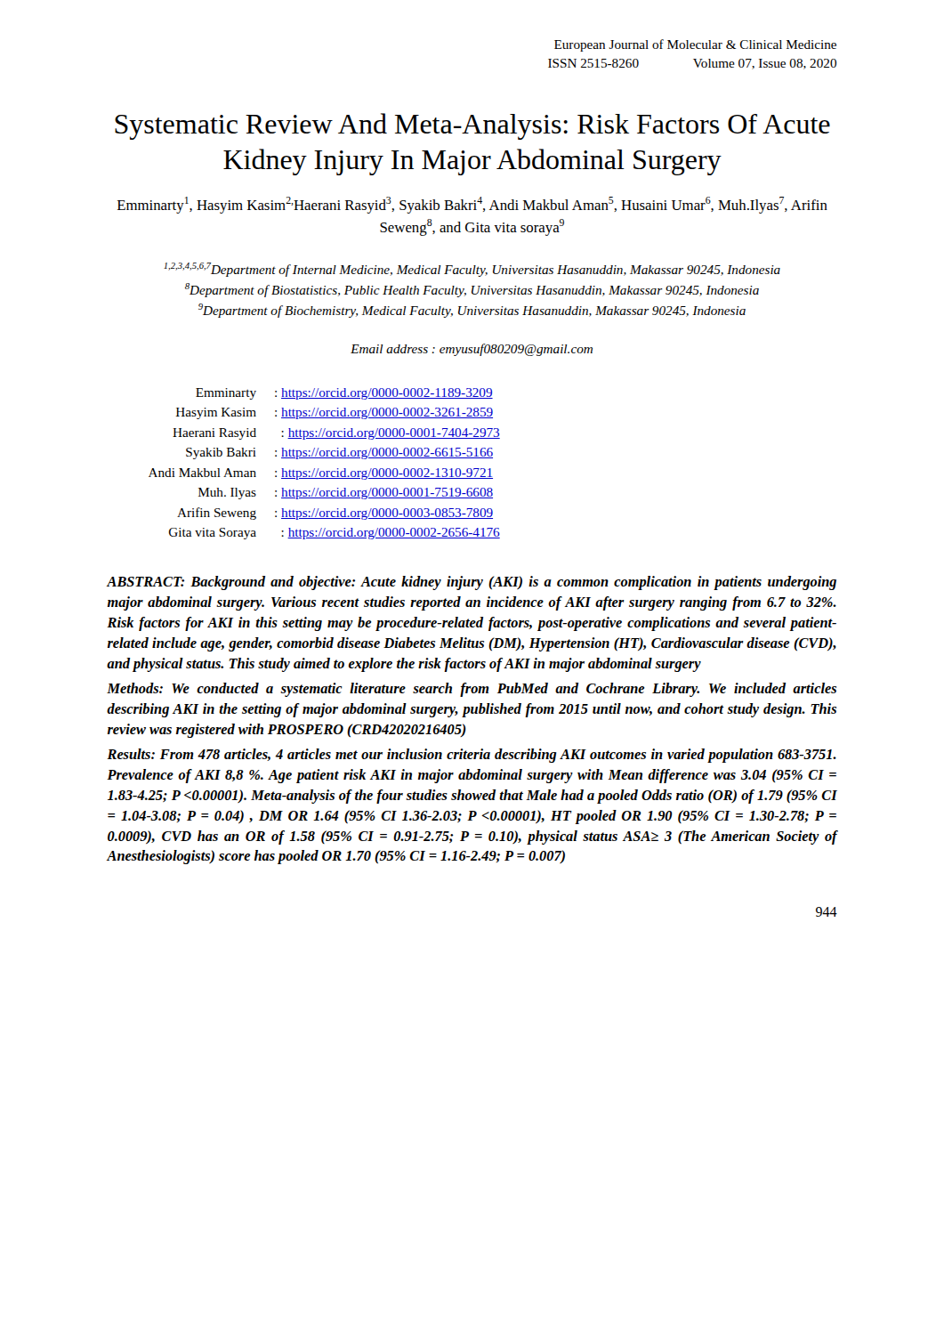European Journal of Molecular & Clinical Medicine ISSN 2515-8260 Volume 07, Issue 08, 2020
Systematic Review And Meta-Analysis: Risk Factors Of Acute Kidney Injury In Major Abdominal Surgery
Emminarty1, Hasyim Kasim2,Haerani Rasyid3, Syakib Bakri4, Andi Makbul Aman5, Husaini Umar6, Muh.Ilyas7, Arifin Seweng8, and Gita vita soraya9
1,2,3,4,5,6,7Department of Internal Medicine, Medical Faculty, Universitas Hasanuddin, Makassar 90245, Indonesia
8Department of Biostatistics, Public Health Faculty, Universitas Hasanuddin, Makassar 90245, Indonesia
9Department of Biochemistry, Medical Faculty, Universitas Hasanuddin, Makassar 90245, Indonesia
Email address : emyusuf080209@gmail.com
| Emminarty | : https://orcid.org/0000-0002-1189-3209 |
| Hasyim Kasim | : https://orcid.org/0000-0002-3261-2859 |
| Haerani Rasyid | : https://orcid.org/0000-0001-7404-2973 |
| Syakib Bakri | : https://orcid.org/0000-0002-6615-5166 |
| Andi Makbul Aman | : https://orcid.org/0000-0002-1310-9721 |
| Muh. Ilyas | : https://orcid.org/0000-0001-7519-6608 |
| Arifin Seweng | : https://orcid.org/0000-0003-0853-7809 |
| Gita vita Soraya | : https://orcid.org/0000-0002-2656-4176 |
ABSTRACT: Background and objective: Acute kidney injury (AKI) is a common complication in patients undergoing major abdominal surgery. Various recent studies reported an incidence of AKI after surgery ranging from 6.7 to 32%. Risk factors for AKI in this setting may be procedure-related factors, post-operative complications and several patient-related include age, gender, comorbid disease Diabetes Melitus (DM), Hypertension (HT), Cardiovascular disease (CVD), and physical status. This study aimed to explore the risk factors of AKI in major abdominal surgery
Methods: We conducted a systematic literature search from PubMed and Cochrane Library. We included articles describing AKI in the setting of major abdominal surgery, published from 2015 until now, and cohort study design. This review was registered with PROSPERO (CRD42020216405)
Results: From 478 articles, 4 articles met our inclusion criteria describing AKI outcomes in varied population 683-3751. Prevalence of AKI 8,8 %. Age patient risk AKI in major abdominal surgery with Mean difference was 3.04 (95% CI = 1.83-4.25; P <0.00001). Meta-analysis of the four studies showed that Male had a pooled Odds ratio (OR) of 1.79 (95% CI = 1.04-3.08; P = 0.04) , DM OR 1.64 (95% CI 1.36-2.03; P <0.00001), HT pooled OR 1.90 (95% CI = 1.30-2.78; P = 0.0009), CVD has an OR of 1.58 (95% CI = 0.91-2.75; P = 0.10), physical status ASA≥ 3 (The American Society of Anesthesiologists) score has pooled OR 1.70 (95% CI = 1.16-2.49; P = 0.007)
944